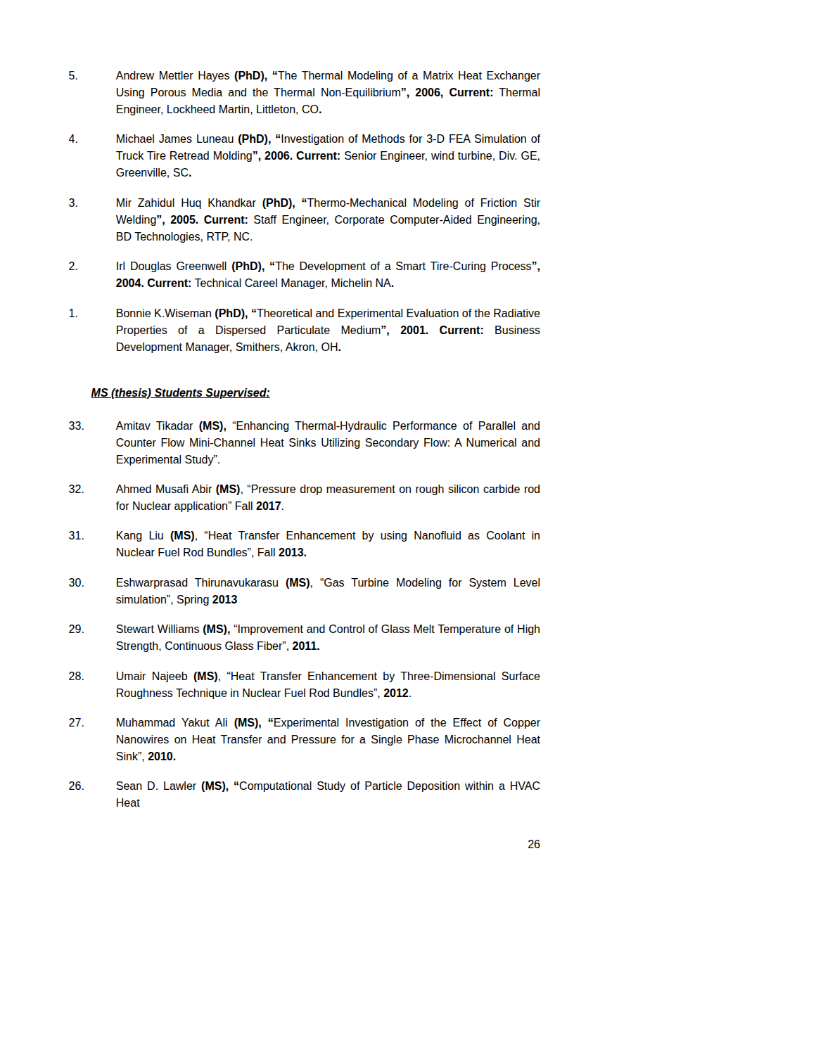5. Andrew Mettler Hayes (PhD), “The Thermal Modeling of a Matrix Heat Exchanger Using Porous Media and the Thermal Non-Equilibrium”, 2006, Current: Thermal Engineer, Lockheed Martin, Littleton, CO.
4. Michael James Luneau (PhD), “Investigation of Methods for 3-D FEA Simulation of Truck Tire Retread Molding”, 2006. Current: Senior Engineer, wind turbine, Div. GE, Greenville, SC.
3. Mir Zahidul Huq Khandkar (PhD), “Thermo-Mechanical Modeling of Friction Stir Welding”, 2005. Current: Staff Engineer, Corporate Computer-Aided Engineering, BD Technologies, RTP, NC.
2. Irl Douglas Greenwell (PhD), “The Development of a Smart Tire-Curing Process”, 2004. Current: Technical Careel Manager, Michelin NA.
1. Bonnie K.Wiseman (PhD), “Theoretical and Experimental Evaluation of the Radiative Properties of a Dispersed Particulate Medium”, 2001. Current: Business Development Manager, Smithers, Akron, OH.
MS (thesis) Students Supervised:
33. Amitav Tikadar (MS), “Enhancing Thermal-Hydraulic Performance of Parallel and Counter Flow Mini-Channel Heat Sinks Utilizing Secondary Flow: A Numerical and Experimental Study”.
32. Ahmed Musafi Abir (MS), “Pressure drop measurement on rough silicon carbide rod for Nuclear application” Fall 2017.
31. Kang Liu (MS), “Heat Transfer Enhancement by using Nanofluid as Coolant in Nuclear Fuel Rod Bundles”, Fall 2013.
30. Eshwarprasad Thirunavukarasu (MS), “Gas Turbine Modeling for System Level simulation”, Spring 2013
29. Stewart Williams (MS), “Improvement and Control of Glass Melt Temperature of High Strength, Continuous Glass Fiber”, 2011.
28. Umair Najeeb (MS), “Heat Transfer Enhancement by Three-Dimensional Surface Roughness Technique in Nuclear Fuel Rod Bundles”, 2012.
27. Muhammad Yakut Ali (MS), “Experimental Investigation of the Effect of Copper Nanowires on Heat Transfer and Pressure for a Single Phase Microchannel Heat Sink”, 2010.
26. Sean D. Lawler (MS), “Computational Study of Particle Deposition within a HVAC Heat
26